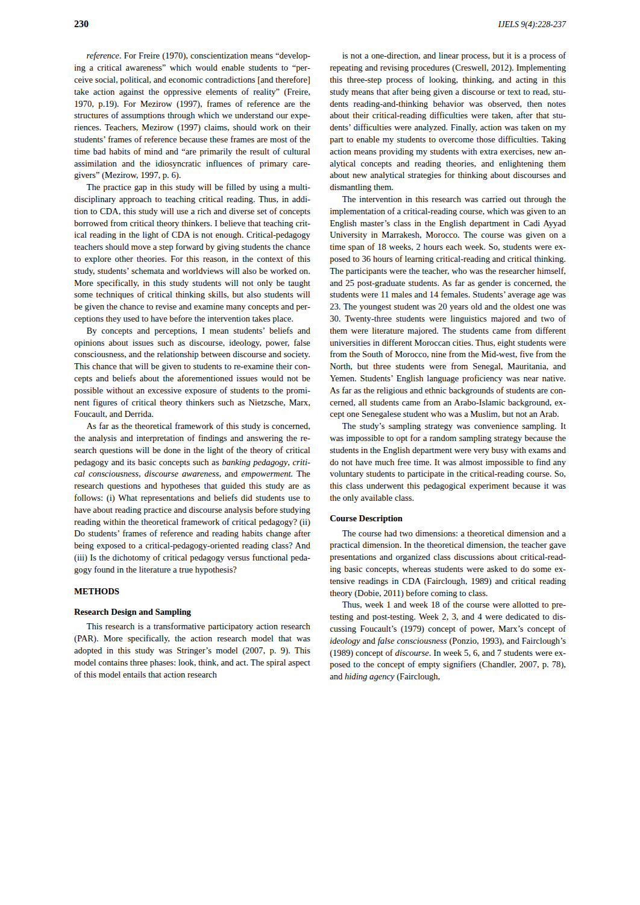230 IJELS 9(4):228-237
reference. For Freire (1970), conscientization means “developing a critical awareness” which would enable students to “perceive social, political, and economic contradictions [and therefore] take action against the oppressive elements of reality” (Freire, 1970, p.19). For Mezirow (1997), frames of reference are the structures of assumptions through which we understand our experiences. Teachers, Mezirow (1997) claims, should work on their students’ frames of reference because these frames are most of the time bad habits of mind and “are primarily the result of cultural assimilation and the idiosyncratic influences of primary caregivers” (Mezirow, 1997, p. 6).
The practice gap in this study will be filled by using a multidisciplinary approach to teaching critical reading. Thus, in addition to CDA, this study will use a rich and diverse set of concepts borrowed from critical theory thinkers. I believe that teaching critical reading in the light of CDA is not enough. Critical-pedagogy teachers should move a step forward by giving students the chance to explore other theories. For this reason, in the context of this study, students’ schemata and worldviews will also be worked on. More specifically, in this study students will not only be taught some techniques of critical thinking skills, but also students will be given the chance to revise and examine many concepts and perceptions they used to have before the intervention takes place.
By concepts and perceptions, I mean students’ beliefs and opinions about issues such as discourse, ideology, power, false consciousness, and the relationship between discourse and society. This chance that will be given to students to re-examine their concepts and beliefs about the aforementioned issues would not be possible without an excessive exposure of students to the prominent figures of critical theory thinkers such as Nietzsche, Marx, Foucault, and Derrida.
As far as the theoretical framework of this study is concerned, the analysis and interpretation of findings and answering the research questions will be done in the light of the theory of critical pedagogy and its basic concepts such as banking pedagogy, critical consciousness, discourse awareness, and empowerment. The research questions and hypotheses that guided this study are as follows: (i) What representations and beliefs did students use to have about reading practice and discourse analysis before studying reading within the theoretical framework of critical pedagogy? (ii) Do students’ frames of reference and reading habits change after being exposed to a critical-pedagogy-oriented reading class? And (iii) Is the dichotomy of critical pedagogy versus functional pedagogy found in the literature a true hypothesis?
METHODS
Research Design and Sampling
This research is a transformative participatory action research (PAR). More specifically, the action research model that was adopted in this study was Stringer’s model (2007, p. 9). This model contains three phases: look, think, and act. The spiral aspect of this model entails that action research
is not a one-direction, and linear process, but it is a process of repeating and revising procedures (Creswell, 2012). Implementing this three-step process of looking, thinking, and acting in this study means that after being given a discourse or text to read, students reading-and-thinking behavior was observed, then notes about their critical-reading difficulties were taken, after that students’ difficulties were analyzed. Finally, action was taken on my part to enable my students to overcome those difficulties. Taking action means providing my students with extra exercises, new analytical concepts and reading theories, and enlightening them about new analytical strategies for thinking about discourses and dismantling them.
The intervention in this research was carried out through the implementation of a critical-reading course, which was given to an English master’s class in the English department in Cadi Ayyad University in Marrakesh, Morocco. The course was given on a time span of 18 weeks, 2 hours each week. So, students were exposed to 36 hours of learning critical-reading and critical thinking. The participants were the teacher, who was the researcher himself, and 25 post-graduate students. As far as gender is concerned, the students were 11 males and 14 females. Students’ average age was 23. The youngest student was 20 years old and the oldest one was 30. Twenty-three students were linguistics majored and two of them were literature majored. The students came from different universities in different Moroccan cities. Thus, eight students were from the South of Morocco, nine from the Mid-west, five from the North, but three students were from Senegal, Mauritania, and Yemen. Students’ English language proficiency was near native. As far as the religious and ethnic backgrounds of students are concerned, all students came from an Arabo-Islamic background, except one Senegalese student who was a Muslim, but not an Arab.
The study’s sampling strategy was convenience sampling. It was impossible to opt for a random sampling strategy because the students in the English department were very busy with exams and do not have much free time. It was almost impossible to find any voluntary students to participate in the critical-reading course. So, this class underwent this pedagogical experiment because it was the only available class.
Course Description
The course had two dimensions: a theoretical dimension and a practical dimension. In the theoretical dimension, the teacher gave presentations and organized class discussions about critical-reading basic concepts, whereas students were asked to do some extensive readings in CDA (Fairclough, 1989) and critical reading theory (Dobie, 2011) before coming to class.
Thus, week 1 and week 18 of the course were allotted to pre-testing and post-testing. Week 2, 3, and 4 were dedicated to discussing Foucault’s (1979) concept of power, Marx’s concept of ideology and false consciousness (Ponzio, 1993), and Fairclough’s (1989) concept of discourse. In week 5, 6, and 7 students were exposed to the concept of empty signifiers (Chandler, 2007, p. 78), and hiding agency (Fairclough,